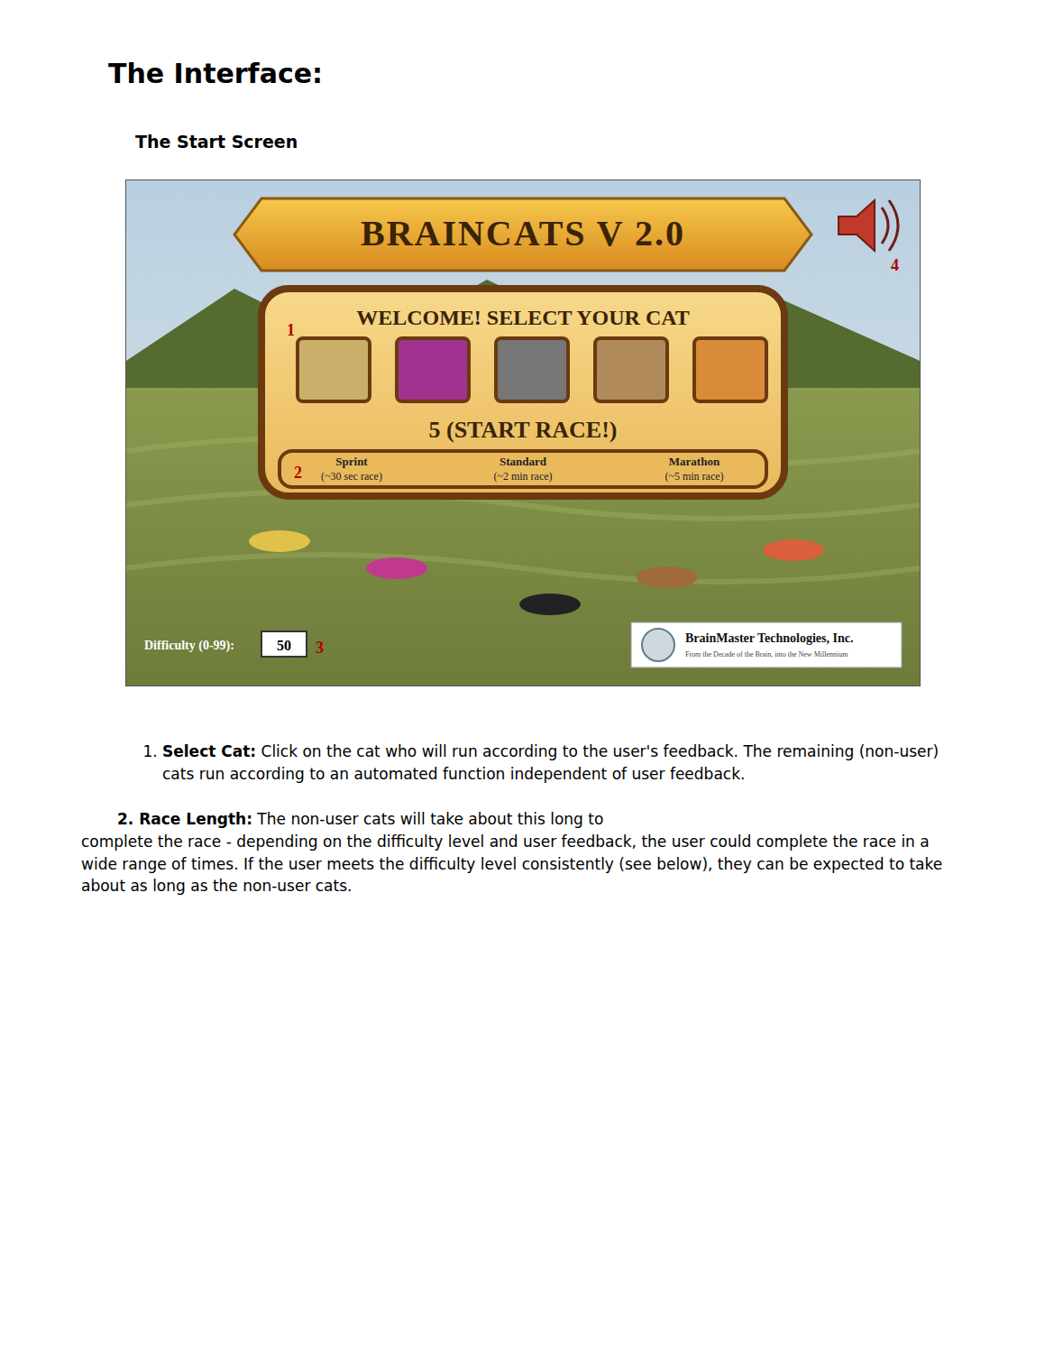The Interface:
The Start Screen
Select Cat: Click on the cat who will run according to the user's feedback. The remaining (non-user) cats run according to an automated function independent of user feedback.
2. Race Length: The non-user cats will take about this long to
complete the race - depending on the difficulty level and user feedback, the user could complete the race in a wide range of times. If the user meets the difficulty level consistently (see below), they can be expected to take about as long as the non-user cats.